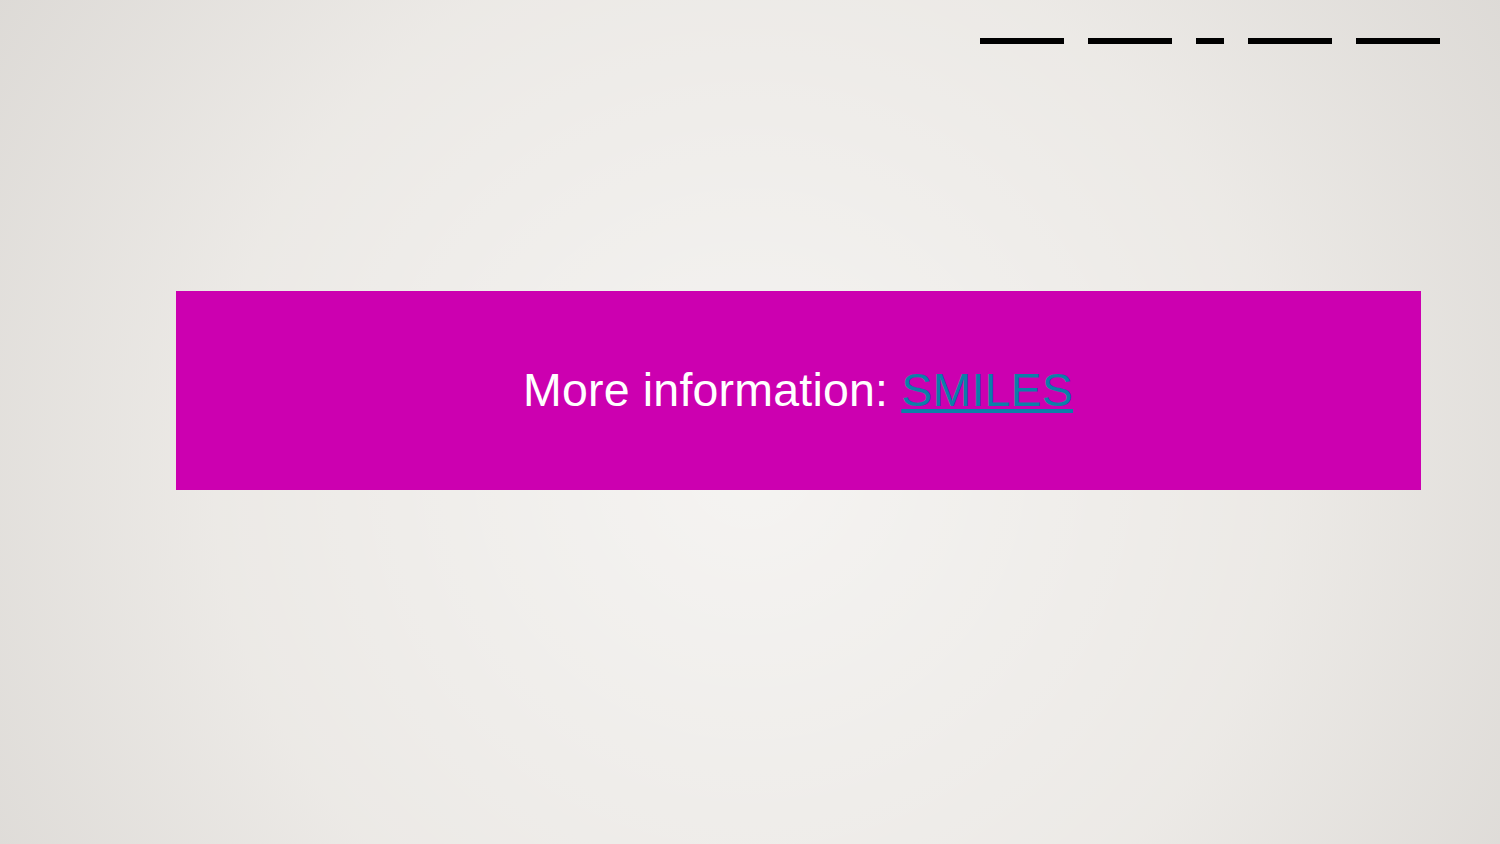More information: SMILES